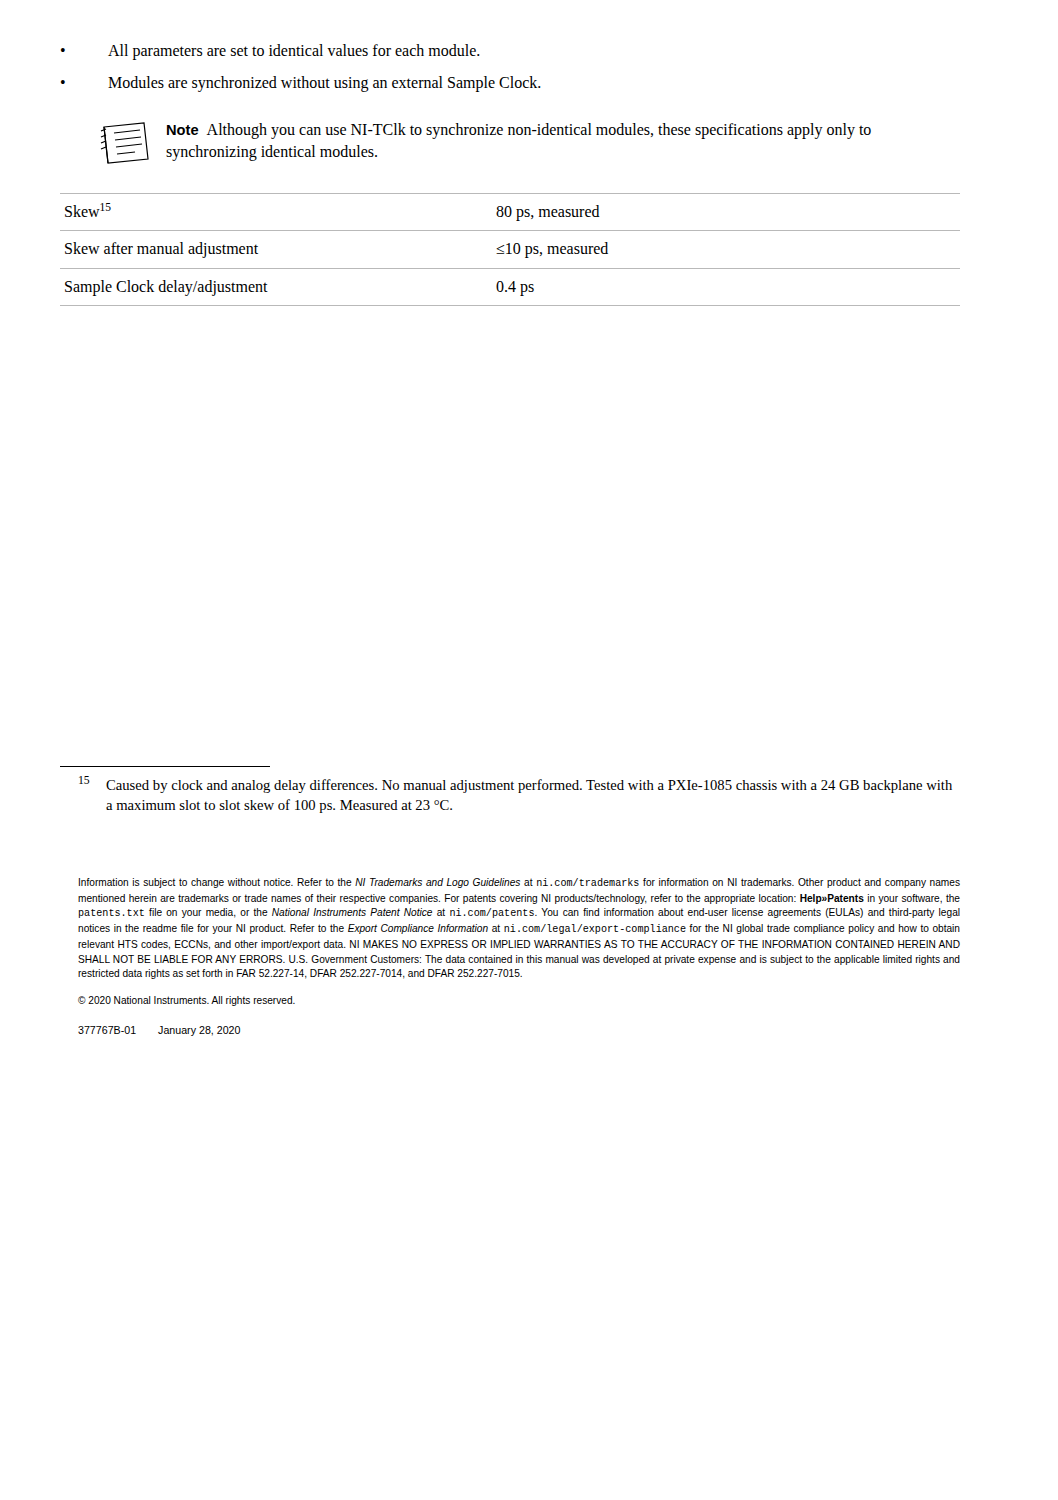All parameters are set to identical values for each module.
Modules are synchronized without using an external Sample Clock.
Note Although you can use NI-TClk to synchronize non-identical modules, these specifications apply only to synchronizing identical modules.
| Skew 15 | 80 ps, measured |
| Skew after manual adjustment | ≤10 ps, measured |
| Sample Clock delay/adjustment | 0.4 ps |
15
Caused by clock and analog delay differences. No manual adjustment performed. Tested with a PXIe-1085 chassis with a 24 GB backplane with a maximum slot to slot skew of 100 ps. Measured at 23 °C.
Information is subject to change without notice. Refer to the NI Trademarks and Logo Guidelines at ni.com/trademarks for information on NI trademarks. Other product and company names mentioned herein are trademarks or trade names of their respective companies. For patents covering NI products/technology, refer to the appropriate location: Help»Patents in your software, the patents.txt file on your media, or the National Instruments Patent Notice at ni.com/patents. You can find information about end-user license agreements (EULAs) and third-party legal notices in the readme file for your NI product. Refer to the Export Compliance Information at ni.com/legal/export-compliance for the NI global trade compliance policy and how to obtain relevant HTS codes, ECCNs, and other import/export data. NI MAKES NO EXPRESS OR IMPLIED WARRANTIES AS TO THE ACCURACY OF THE INFORMATION CONTAINED HEREIN AND SHALL NOT BE LIABLE FOR ANY ERRORS. U.S. Government Customers: The data contained in this manual was developed at private expense and is subject to the applicable limited rights and restricted data rights as set forth in FAR 52.227-14, DFAR 252.227-7014, and DFAR 252.227-7015.
© 2020 National Instruments. All rights reserved.
377767B-01 January 28, 2020